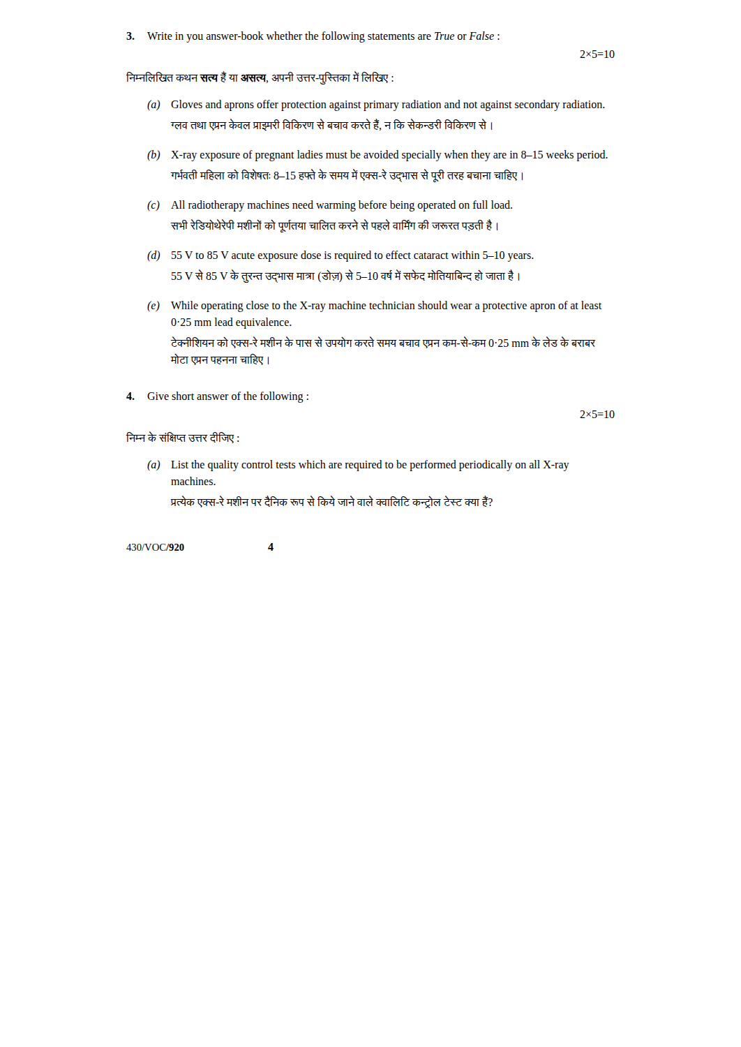3. Write in you answer-book whether the following statements are True or False :
2×5=10
निम्नलिखित कथन सत्य हैं या असत्य, अपनी उत्तर-पुस्तिका में लिखिए :
(a)
Gloves and aprons offer protection against primary radiation and not against secondary radiation.
ग्लव तथा एप्रन केवल प्राइमरी विकिरण से बचाव करते हैं, न कि सेकन्डरी विकिरण से।
(b)
X-ray exposure of pregnant ladies must be avoided specially when they are in 8–15 weeks period.
गर्भवती महिला को विशेषतः 8–15 हफ्ते के समय में एक्स-रे उद्भास से पूरी तरह बचाना चाहिए।
(c)
All radiotherapy machines need warming before being operated on full load.
सभी रेडियोथेरेपी मशीनों को पूर्णतया चालित करने से पहले वार्मिंग की जरूरत पड़ती है।
(d)
55 V to 85 V acute exposure dose is required to effect cataract within 5–10 years.
55 V से 85 V के तुरन्त उद्भास मात्रा (डोज़) से 5–10 वर्ष में सफेद मोतियाबिन्द हो जाता है।
(e)
While operating close to the X-ray machine technician should wear a protective apron of at least 0·25 mm lead equivalence.
टेक्नीशियन को एक्स-रे मशीन के पास से उपयोग करते समय बचाव एप्रन कम-से-कम 0·25 mm के लेड के बराबर मोटा एप्रन पहनना चाहिए।
4. Give short answer of the following :
2×5=10
निम्न के संक्षिप्त उत्तर दीजिए :
(a)
List the quality control tests which are required to be performed periodically on all X-ray machines.
प्रत्येक एक्स-रे मशीन पर दैनिक रूप से किये जाने वाले क्वालिटि कन्ट्रोल टेस्ट क्या हैं?
430/VOC/920 4